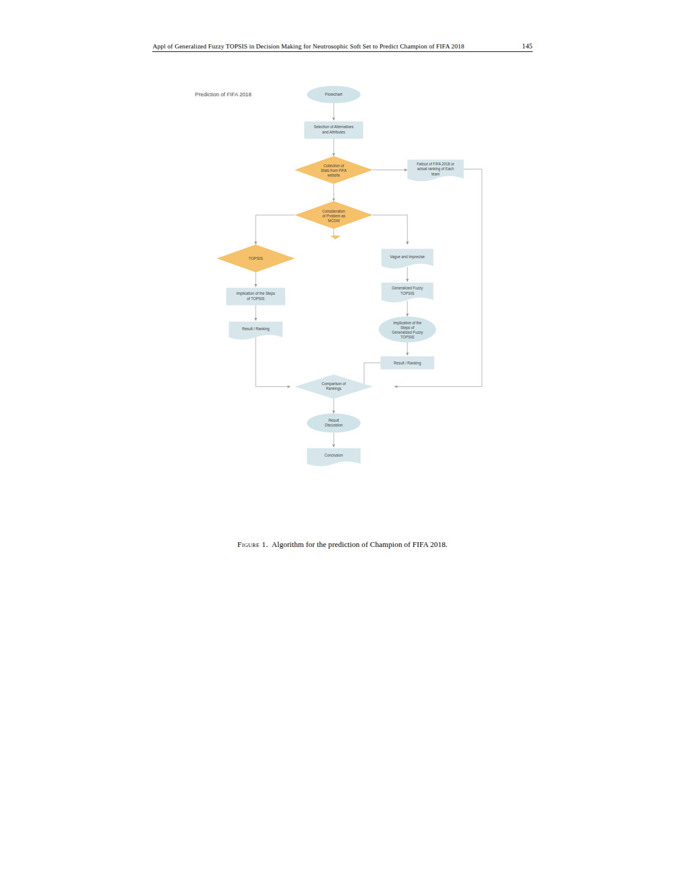Appl of Generalized Fuzzy TOPSIS in Decision Making for Neutrosophic Soft Set to Predict Champion of FIFA 2018 145
Prediction of FIFA 2018 Flowchart Selection of Alternatives and Attributes Collection of Stats from FIFA website Fallout of FIFA 2018 or actual ranking of Each team Consideration of Problem as MCDM TOPSIS Vague and Imprecise Implication of the Steps of TOPSIS Generalized Fuzzy TOPSIS Result / Ranking Implication of the Steps of Generalized Fuzzy TOPSIS Result / Ranking Comparison of Rankings Result Discussion Conclusion
Figure 1. Algorithm for the prediction of Champion of FIFA 2018.